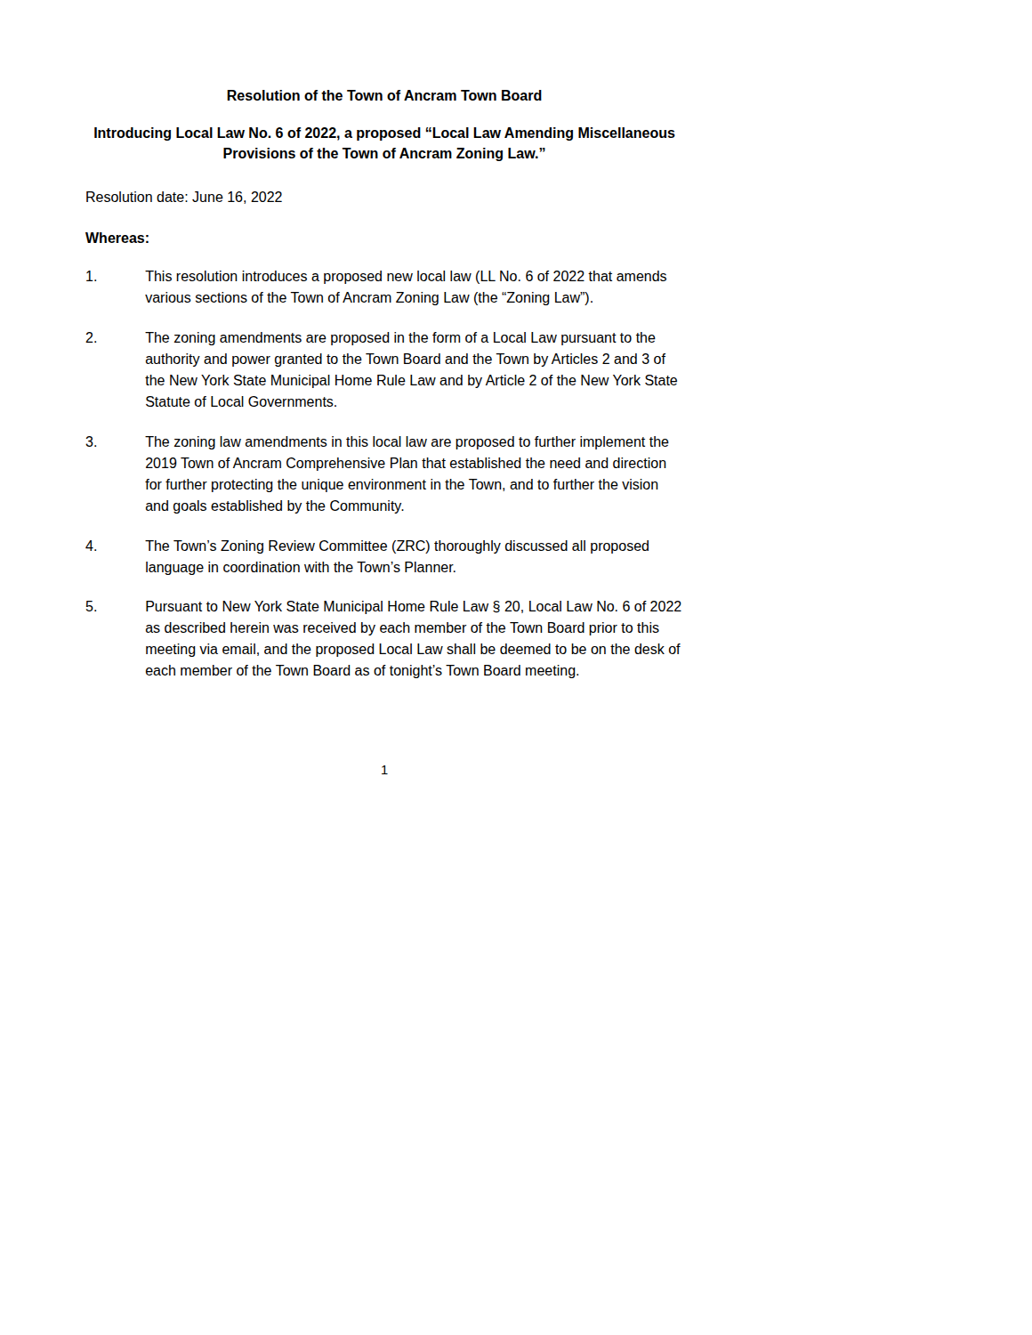Resolution of the Town of Ancram Town Board
Introducing Local Law No. 6 of 2022, a proposed “Local Law Amending Miscellaneous Provisions of the Town of Ancram Zoning Law.”
Resolution date: June 16, 2022
Whereas:
1. This resolution introduces a proposed new local law (LL No. 6 of 2022 that amends various sections of the Town of Ancram Zoning Law (the “Zoning Law”).
2. The zoning amendments are proposed in the form of a Local Law pursuant to the authority and power granted to the Town Board and the Town by Articles 2 and 3 of the New York State Municipal Home Rule Law and by Article 2 of the New York State Statute of Local Governments.
3. The zoning law amendments in this local law are proposed to further implement the 2019 Town of Ancram Comprehensive Plan that established the need and direction for further protecting the unique environment in the Town, and to further the vision and goals established by the Community.
4. The Town’s Zoning Review Committee (ZRC) thoroughly discussed all proposed language in coordination with the Town’s Planner.
5. Pursuant to New York State Municipal Home Rule Law § 20, Local Law No. 6 of 2022 as described herein was received by each member of the Town Board prior to this meeting via email, and the proposed Local Law shall be deemed to be on the desk of each member of the Town Board as of tonight’s Town Board meeting.
1